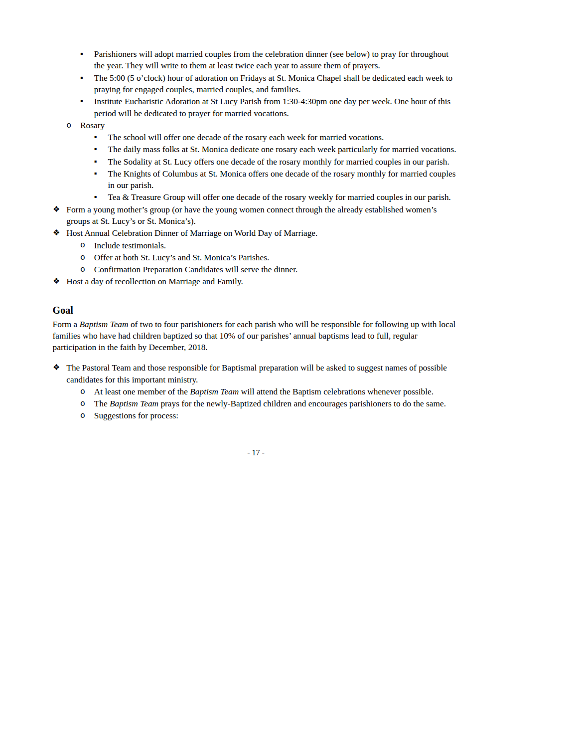Parishioners will adopt married couples from the celebration dinner (see below) to pray for throughout the year. They will write to them at least twice each year to assure them of prayers.
The 5:00 (5 o’clock) hour of adoration on Fridays at St. Monica Chapel shall be dedicated each week to praying for engaged couples, married couples, and families.
Institute Eucharistic Adoration at St Lucy Parish from 1:30-4:30pm one day per week. One hour of this period will be dedicated to prayer for married vocations.
Rosary
The school will offer one decade of the rosary each week for married vocations.
The daily mass folks at St. Monica dedicate one rosary each week particularly for married vocations.
The Sodality at St. Lucy offers one decade of the rosary monthly for married couples in our parish.
The Knights of Columbus at St. Monica offers one decade of the rosary monthly for married couples in our parish.
Tea & Treasure Group will offer one decade of the rosary weekly for married couples in our parish.
Form a young mother’s group (or have the young women connect through the already established women’s groups at St. Lucy’s or St. Monica’s).
Host Annual Celebration Dinner of Marriage on World Day of Marriage.
Include testimonials.
Offer at both St. Lucy’s and St. Monica’s Parishes.
Confirmation Preparation Candidates will serve the dinner.
Host a day of recollection on Marriage and Family.
Goal
Form a Baptism Team of two to four parishioners for each parish who will be responsible for following up with local families who have had children baptized so that 10% of our parishes’ annual baptisms lead to full, regular participation in the faith by December, 2018.
The Pastoral Team and those responsible for Baptismal preparation will be asked to suggest names of possible candidates for this important ministry.
At least one member of the Baptism Team will attend the Baptism celebrations whenever possible.
The Baptism Team prays for the newly-Baptized children and encourages parishioners to do the same.
Suggestions for process:
- 17 -